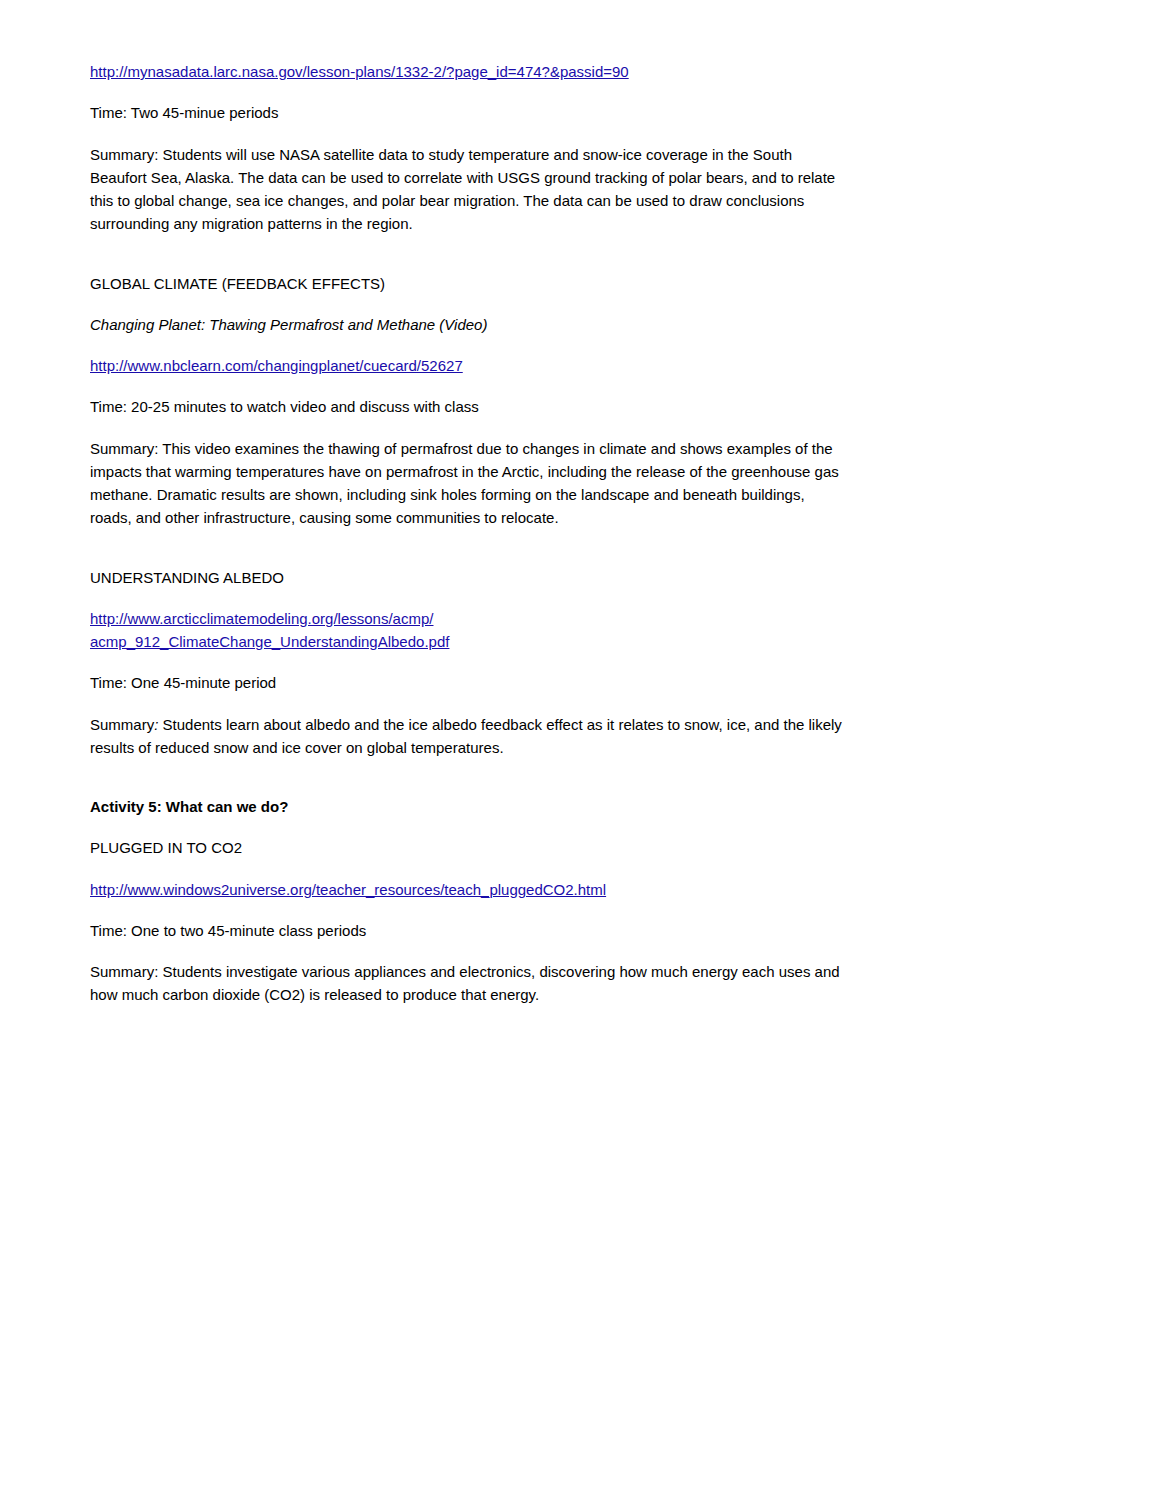http://mynasadata.larc.nasa.gov/lesson-plans/1332-2/?page_id=474?&passid=90
Time: Two 45-minue periods
Summary: Students will use NASA satellite data to study temperature and snow-ice coverage in the South Beaufort Sea, Alaska. The data can be used to correlate with USGS ground tracking of polar bears, and to relate this to global change, sea ice changes, and polar bear migration. The data can be used to draw conclusions surrounding any migration patterns in the region.
GLOBAL CLIMATE (FEEDBACK EFFECTS)
Changing Planet: Thawing Permafrost and Methane (Video)
http://www.nbclearn.com/changingplanet/cuecard/52627
Time: 20-25 minutes to watch video and discuss with class
Summary: This video examines the thawing of permafrost due to changes in climate and shows examples of the impacts that warming temperatures have on permafrost in the Arctic, including the release of the greenhouse gas methane. Dramatic results are shown, including sink holes forming on the landscape and beneath buildings, roads, and other infrastructure, causing some communities to relocate.
UNDERSTANDING ALBEDO
http://www.arcticclimatemodeling.org/lessons/acmp/
acmp_912_ClimateChange_UnderstandingAlbedo.pdf
Time: One 45-minute period
Summary: Students learn about albedo and the ice albedo feedback effect as it relates to snow, ice, and the likely results of reduced snow and ice cover on global temperatures.
Activity 5: What can we do?
PLUGGED IN TO CO2
http://www.windows2universe.org/teacher_resources/teach_pluggedCO2.html
Time: One to two 45-minute class periods
Summary: Students investigate various appliances and electronics, discovering how much energy each uses and how much carbon dioxide (CO2) is released to produce that energy.